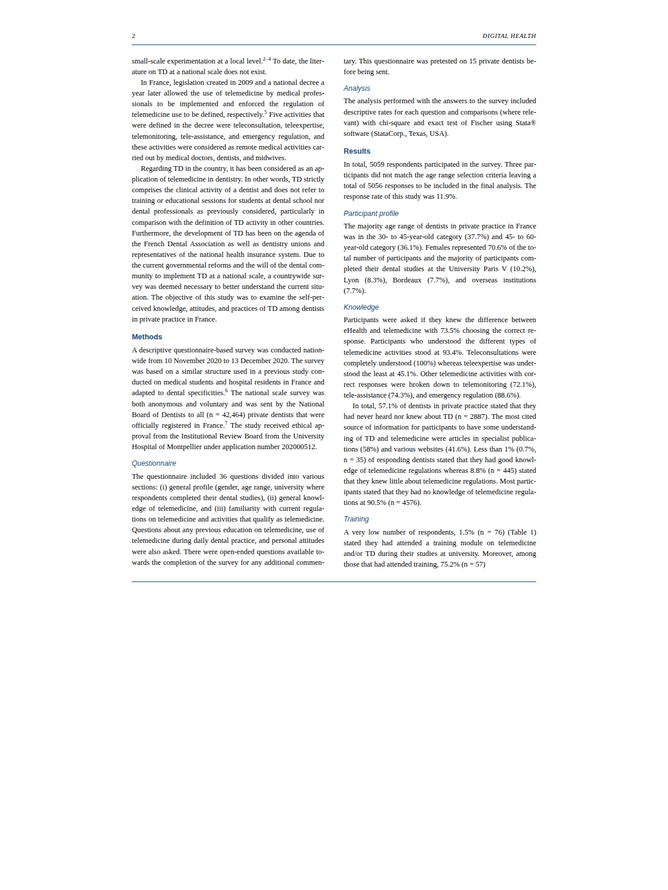2 Digital Health
small-scale experimentation at a local level.2–4 To date, the literature on TD at a national scale does not exist.
In France, legislation created in 2009 and a national decree a year later allowed the use of telemedicine by medical professionals to be implemented and enforced the regulation of telemedicine use to be defined, respectively.5 Five activities that were defined in the decree were teleconsultation, teleexpertise, telemonitoring, tele-assistance, and emergency regulation, and these activities were considered as remote medical activities carried out by medical doctors, dentists, and midwives.
Regarding TD in the country, it has been considered as an application of telemedicine in dentistry. In other words, TD strictly comprises the clinical activity of a dentist and does not refer to training or educational sessions for students at dental school nor dental professionals as previously considered, particularly in comparison with the definition of TD activity in other countries. Furthermore, the development of TD has been on the agenda of the French Dental Association as well as dentistry unions and representatives of the national health insurance system. Due to the current governmental reforms and the will of the dental community to implement TD at a national scale, a countrywide survey was deemed necessary to better understand the current situation. The objective of this study was to examine the self-perceived knowledge, attitudes, and practices of TD among dentists in private practice in France.
Methods
A descriptive questionnaire-based survey was conducted nationwide from 10 November 2020 to 13 December 2020. The survey was based on a similar structure used in a previous study conducted on medical students and hospital residents in France and adapted to dental specificities.6 The national scale survey was both anonymous and voluntary and was sent by the National Board of Dentists to all (n = 42,464) private dentists that were officially registered in France.7 The study received ethical approval from the Institutional Review Board from the University Hospital of Montpellier under application number 202000512.
Questionnaire
The questionnaire included 36 questions divided into various sections: (i) general profile (gender, age range, university where respondents completed their dental studies), (ii) general knowledge of telemedicine, and (iii) familiarity with current regulations on telemedicine and activities that qualify as telemedicine. Questions about any previous education on telemedicine, use of telemedicine during daily dental practice, and personal attitudes were also asked. There were open-ended questions available towards the completion of the survey for any additional commentary. This questionnaire was pretested on 15 private dentists before being sent.
Analysis
The analysis performed with the answers to the survey included descriptive rates for each question and comparisons (where relevant) with chi-square and exact test of Fischer using Stata® software (StataCorp., Texas, USA).
Results
In total, 5059 respondents participated in the survey. Three participants did not match the age range selection criteria leaving a total of 5056 responses to be included in the final analysis. The response rate of this study was 11.9%.
Participant profile
The majority age range of dentists in private practice in France was in the 30- to 45-year-old category (37.7%) and 45- to 60-year-old category (36.1%). Females represented 70.6% of the total number of participants and the majority of participants completed their dental studies at the University Paris V (10.2%), Lyon (8.3%), Bordeaux (7.7%), and overseas institutions (7.7%).
Knowledge
Participants were asked if they knew the difference between eHealth and telemedicine with 73.5% choosing the correct response. Participants who understood the different types of telemedicine activities stood at 93.4%. Teleconsultations were completely understood (100%) whereas teleexpertise was understood the least at 45.1%. Other telemedicine activities with correct responses were broken down to telemonitoring (72.1%), tele-assistance (74.3%), and emergency regulation (88.6%).
In total, 57.1% of dentists in private practice stated that they had never heard nor knew about TD (n = 2887). The most cited source of information for participants to have some understanding of TD and telemedicine were articles in specialist publications (58%) and various websites (41.6%). Less than 1% (0.7%, n = 35) of responding dentists stated that they had good knowledge of telemedicine regulations whereas 8.8% (n = 445) stated that they knew little about telemedicine regulations. Most participants stated that they had no knowledge of telemedicine regulations at 90.5% (n = 4576).
Training
A very low number of respondents, 1.5% (n = 76) (Table 1) stated they had attended a training module on telemedicine and/or TD during their studies at university. Moreover, among those that had attended training, 75.2% (n = 57)